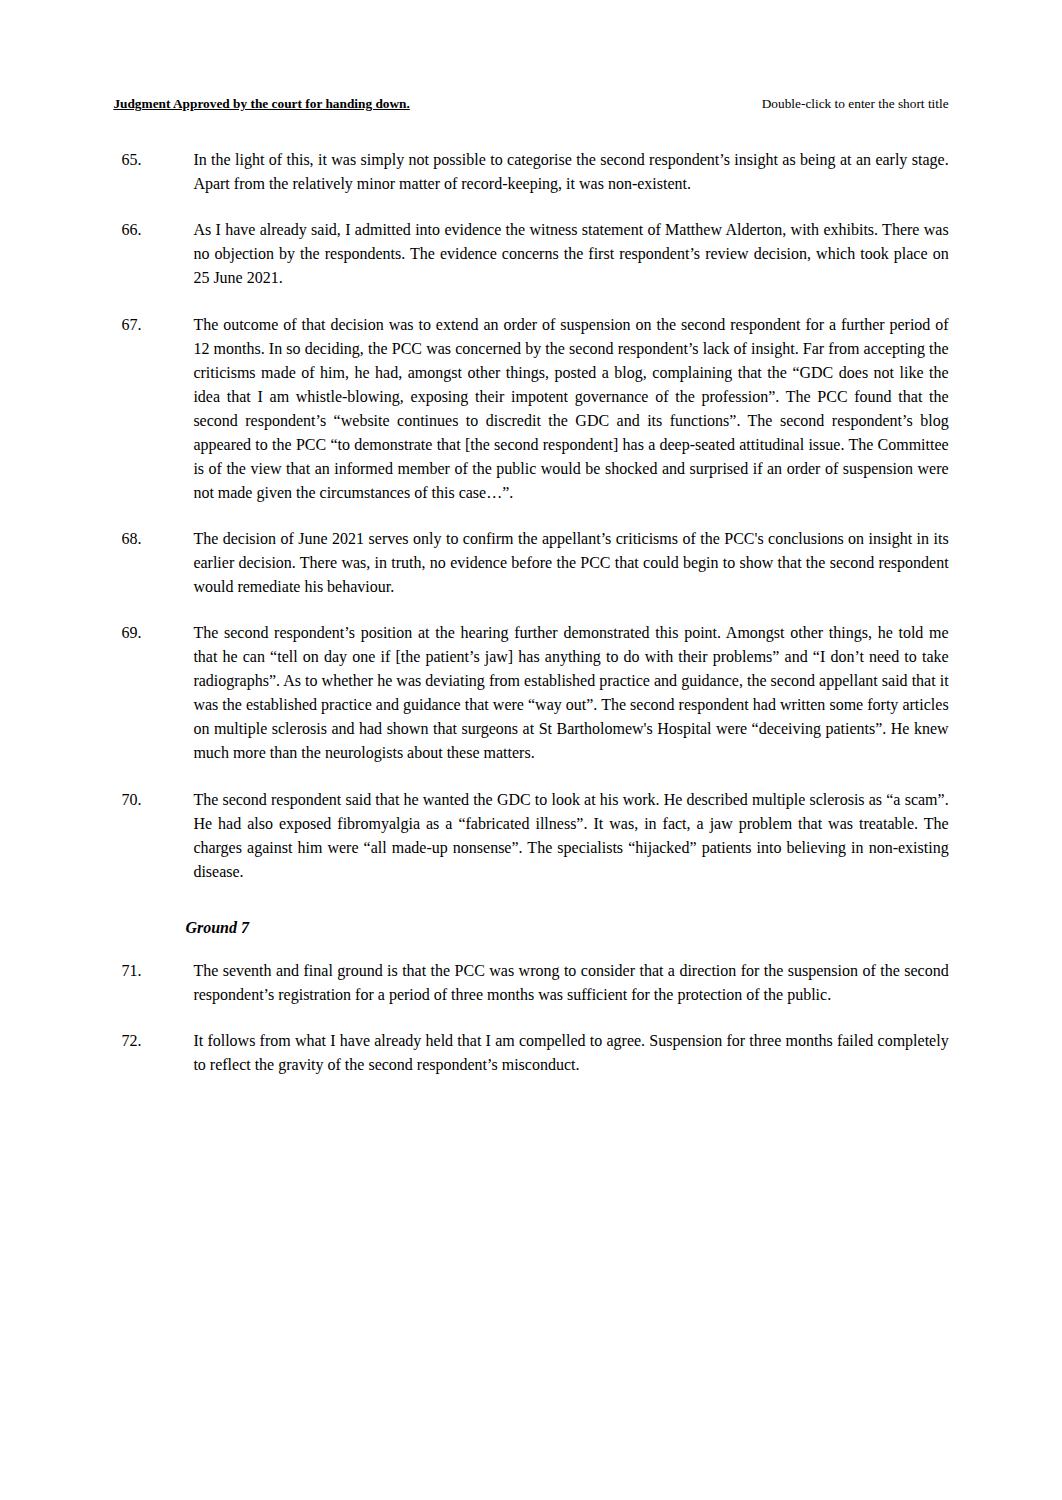Judgment Approved by the court for handing down. Double-click to enter the short title
65. In the light of this, it was simply not possible to categorise the second respondent’s insight as being at an early stage. Apart from the relatively minor matter of record-keeping, it was non-existent.
66. As I have already said, I admitted into evidence the witness statement of Matthew Alderton, with exhibits. There was no objection by the respondents. The evidence concerns the first respondent’s review decision, which took place on 25 June 2021.
67. The outcome of that decision was to extend an order of suspension on the second respondent for a further period of 12 months. In so deciding, the PCC was concerned by the second respondent’s lack of insight. Far from accepting the criticisms made of him, he had, amongst other things, posted a blog, complaining that the “GDC does not like the idea that I am whistle-blowing, exposing their impotent governance of the profession”. The PCC found that the second respondent’s “website continues to discredit the GDC and its functions”. The second respondent’s blog appeared to the PCC “to demonstrate that [the second respondent] has a deep-seated attitudinal issue. The Committee is of the view that an informed member of the public would be shocked and surprised if an order of suspension were not made given the circumstances of this case…”.
68. The decision of June 2021 serves only to confirm the appellant’s criticisms of the PCC's conclusions on insight in its earlier decision. There was, in truth, no evidence before the PCC that could begin to show that the second respondent would remediate his behaviour.
69. The second respondent’s position at the hearing further demonstrated this point. Amongst other things, he told me that he can “tell on day one if [the patient’s jaw] has anything to do with their problems” and “I don’t need to take radiographs”. As to whether he was deviating from established practice and guidance, the second appellant said that it was the established practice and guidance that were “way out”. The second respondent had written some forty articles on multiple sclerosis and had shown that surgeons at St Bartholomew's Hospital were “deceiving patients”. He knew much more than the neurologists about these matters.
70. The second respondent said that he wanted the GDC to look at his work. He described multiple sclerosis as “a scam”. He had also exposed fibromyalgia as a “fabricated illness”. It was, in fact, a jaw problem that was treatable. The charges against him were “all made-up nonsense”. The specialists “hijacked” patients into believing in non-existing disease.
Ground 7
71. The seventh and final ground is that the PCC was wrong to consider that a direction for the suspension of the second respondent’s registration for a period of three months was sufficient for the protection of the public.
72. It follows from what I have already held that I am compelled to agree. Suspension for three months failed completely to reflect the gravity of the second respondent’s misconduct.